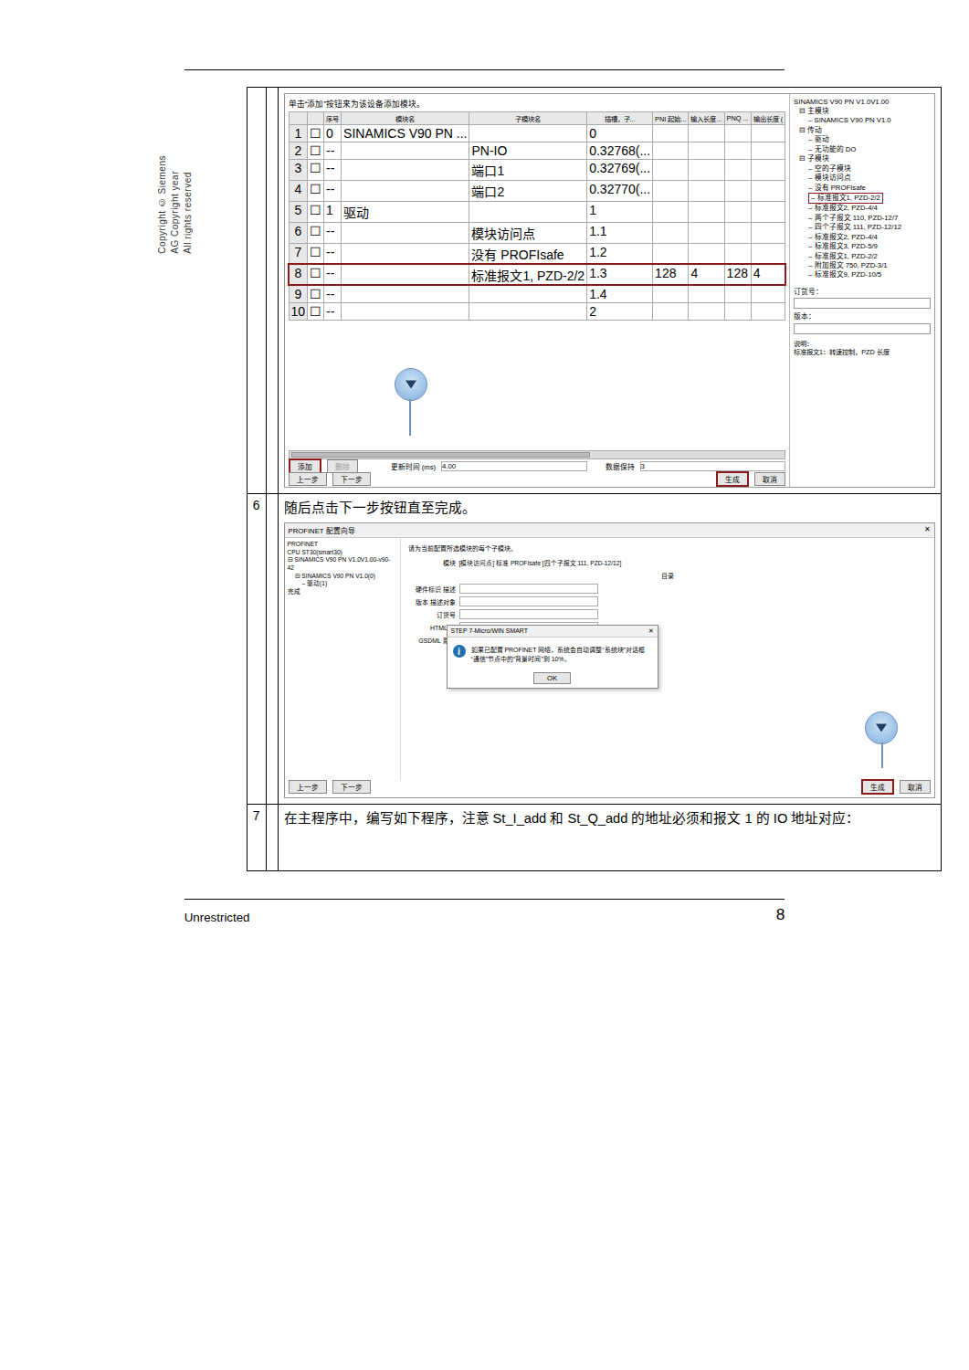Copyright © Siemens
AG Copyright year
All rights reserved
| | | 单击“添加”按钮来为该设备添加模块。 / / / 序号 / 模块名 / 子模块名 / 插槽，子... / PNI 起始... / 输入长度... / PNQ ... / 输出长度 ( / / --- / --- / --- / --- / --- / --- / --- / --- / --- / --- / / 1 / ☐ / 0 / SINAMICS V90 PN ... / / 0 / / / / / / 2 / ☐ / -- / / PN-IO / 0.32768(... / / / / / / 3 / ☐ / -- / / 端口1 / 0.32769(... / / / / / / 4 / ☐ / -- / / 端口2 / 0.32770(... / / / / / / 5 / ☐ / 1 / 驱动 / / 1 / / / / / / 6 / ☐ / -- / / 模块访问点 / 1.1 / / / / / / 7 / ☐ / -- / / 没有 PROFIsafe / 1.2 / / / / / / 8 / ☐ / -- / / 标准报文1, PZD-2/2 / 1.3 / 128 / 4 / 128 / 4 / / 9 / ☐ / -- / / / 1.4 / / / / / / 10 / ☐ / -- / / / 2 / / / / / 添加 删除 更新时间 (ms) 4.00 数据保持 3 上一步 下一步 生成 取消 SINAMICS V90 PN V1.0V1.00 ⊟ 主模块 – SINAMICS V90 PN V1.0 ⊟ 传动 – 驱动 – 无功能的 DO ⊟ 子模块 – 空的子模块 – 模块访问点 – 没有 PROFIsafe – 标准报文1, PZD-2/2 – 标准报文2, PZD-4/4 – 两个子报文 110, PZD-12/7 – 四个子报文 111, PZD-12/12 – 标准报文2, PZD-4/4 – 标准报文3, PZD-5/9 – 标准报文1, PZD-2/2 – 附加报文 750, PZD-3/1 – 标准报文9, PZD-10/5 订货号： 版本： 说明： 标准报文1：转速控制，PZD 长度 |
| 6 | | 随后点击下一步按钮直至完成。 PROFINET 配置向导 ✕ PROFINET CPU ST30(smart30) ⊟ SINAMICS V90 PN V1.0V1.00-v90-42 ⊟ SINAMICS V90 PN V1.0(0) – 驱动(1) 完成 请为当前配置所选模块的每个子模块。 模块 [模块访问点] 标准 PROFIsafe [四个子报文 111, PZD-12/12] 目录 硬件标识 描述 版本 描述对象 订货号 HTML 库 GSDML 路径 C:\Users\Public\Documents\Siemens\STEP STEP 7-Micro/WIN SMART ✕ i 如果已配置 PROFINET 网络，系统会自动调整“系统块”对话框“通信”节点中的“背景时间”到 10%。 OK 上一步 下一步 生成 取消 |
| 7 | | 在主程序中，编写如下程序，注意 St_I_add 和 St_Q_add 的地址必须和报文 1 的 IO 地址对应： |
Unrestricted 8